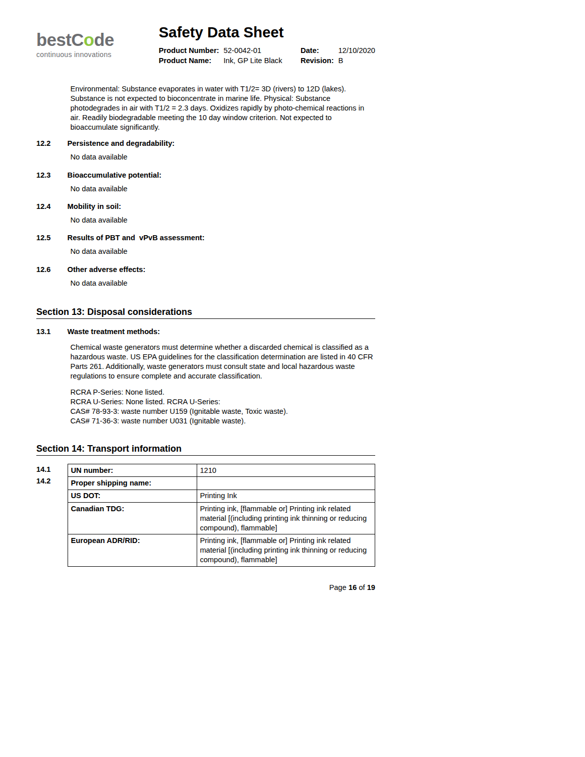best Code
continuous innovations
Safety Data Sheet
Product Number: 52-0042-01 Date: 12/10/2020 Product Name: Ink, GP Lite Black Revision: B
Environmental: Substance evaporates in water with T1/2= 3D (rivers) to 12D (lakes). Substance is not expected to bioconcentrate in marine life. Physical: Substance photodegrades in air with T1/2 = 2.3 days. Oxidizes rapidly by photo-chemical reactions in air. Readily biodegradable meeting the 10 day window criterion. Not expected to bioaccumulate significantly.
12.2 Persistence and degradability:
No data available
12.3 Bioaccumulative potential:
No data available
12.4 Mobility in soil:
No data available
12.5 Results of PBT and vPvB assessment:
No data available
12.6 Other adverse effects:
No data available
Section 13: Disposal considerations
13.1 Waste treatment methods:
Chemical waste generators must determine whether a discarded chemical is classified as a hazardous waste. US EPA guidelines for the classification determination are listed in 40 CFR Parts 261. Additionally, waste generators must consult state and local hazardous waste regulations to ensure complete and accurate classification.
RCRA P-Series: None listed.
RCRA U-Series: None listed. RCRA U-Series:
CAS# 78-93-3: waste number U159 (Ignitable waste, Toxic waste).
CAS# 71-36-3: waste number U031 (Ignitable waste).
Section 14: Transport information
14.1
14.2
| UN number: | 1210 |
| Proper shipping name: | |
| US DOT: | Printing Ink |
| Canadian TDG: | Printing ink, [flammable or] Printing ink related material [(including printing ink thinning or reducing compound), flammable] |
| European ADR/RID: | Printing ink, [flammable or] Printing ink related material [(including printing ink thinning or reducing compound), flammable] |
Page 16 of 19